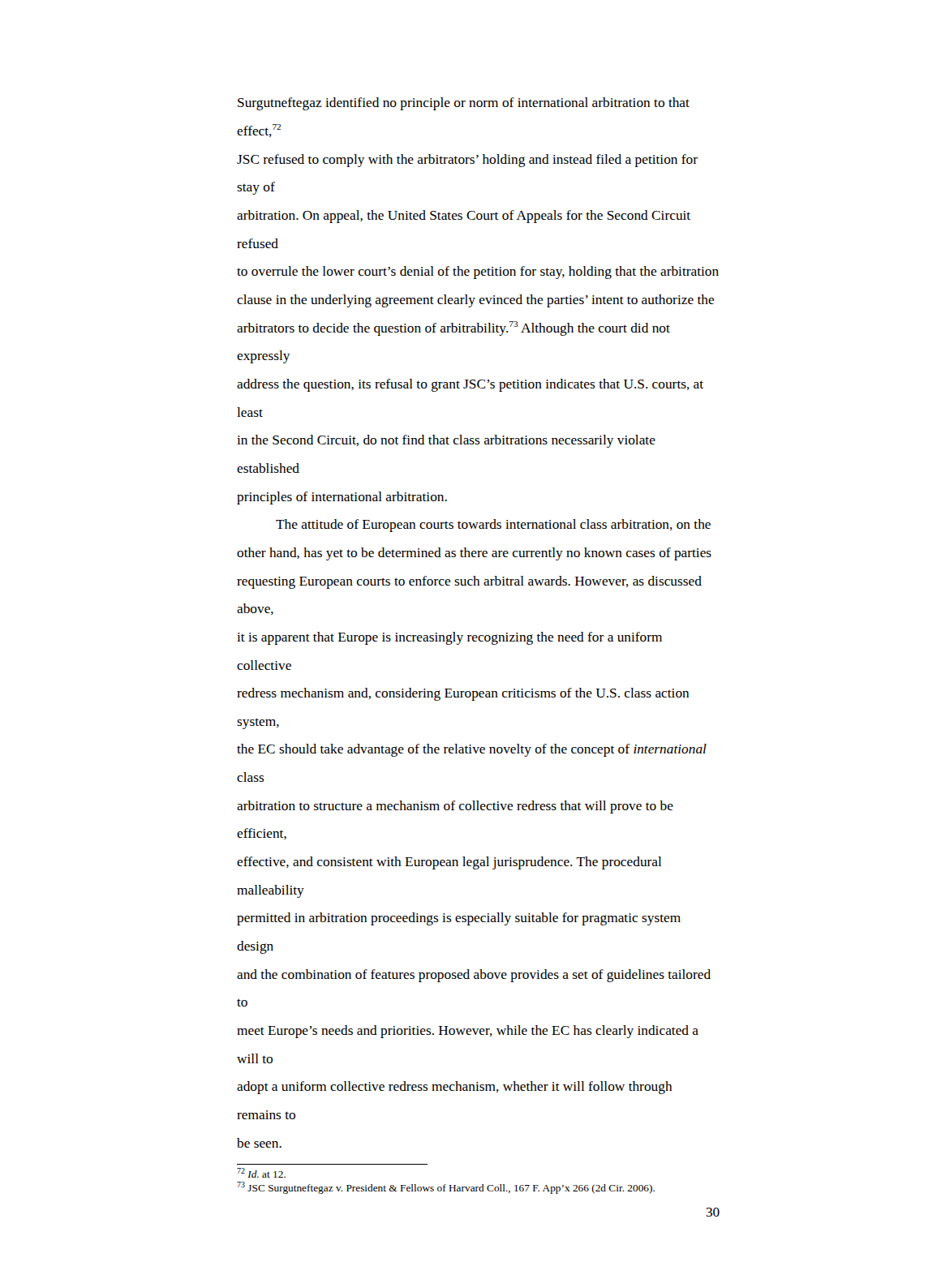Surgutneftegaz identified no principle or norm of international arbitration to that effect,72
JSC refused to comply with the arbitrators’ holding and instead filed a petition for stay of
arbitration. On appeal, the United States Court of Appeals for the Second Circuit refused
to overrule the lower court’s denial of the petition for stay, holding that the arbitration
clause in the underlying agreement clearly evinced the parties’ intent to authorize the
arbitrators to decide the question of arbitrability.73 Although the court did not expressly
address the question, its refusal to grant JSC’s petition indicates that U.S. courts, at least
in the Second Circuit, do not find that class arbitrations necessarily violate established
principles of international arbitration.
The attitude of European courts towards international class arbitration, on the
other hand, has yet to be determined as there are currently no known cases of parties
requesting European courts to enforce such arbitral awards. However, as discussed above,
it is apparent that Europe is increasingly recognizing the need for a uniform collective
redress mechanism and, considering European criticisms of the U.S. class action system,
the EC should take advantage of the relative novelty of the concept of international class
arbitration to structure a mechanism of collective redress that will prove to be efficient,
effective, and consistent with European legal jurisprudence. The procedural malleability
permitted in arbitration proceedings is especially suitable for pragmatic system design
and the combination of features proposed above provides a set of guidelines tailored to
meet Europe’s needs and priorities. However, while the EC has clearly indicated a will to
adopt a uniform collective redress mechanism, whether it will follow through remains to
be seen.
72 Id. at 12.
73 JSC Surgutneftegaz v. President & Fellows of Harvard Coll., 167 F. App’x 266 (2d Cir. 2006).
30